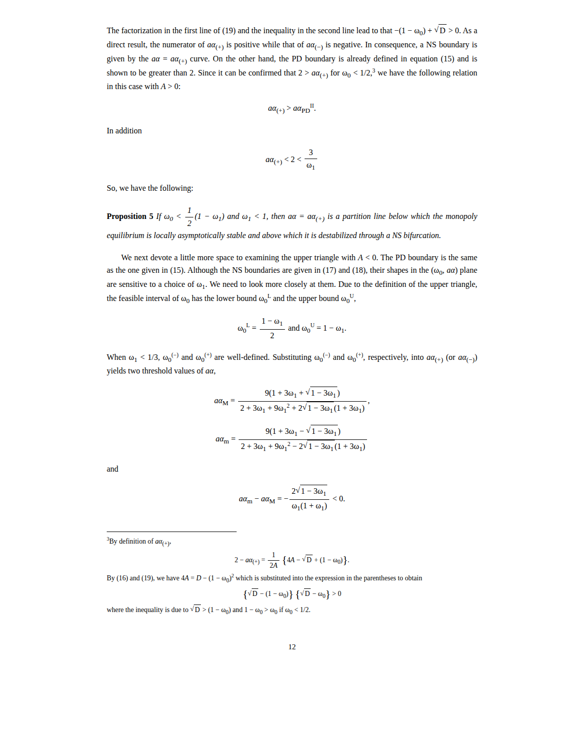The factorization in the first line of (19) and the inequality in the second line lead to that −(1 − ω0) + D > 0. As a direct result, the numerator of aα(+) is positive while that of aα(−) is negative. In consequence, a NS boundary is given by the aα = aα(+) curve. On the other hand, the PD boundary is already defined in equation (15) and is shown to be greater than 2. Since it can be confirmed that 2 > aα(+) for ω0 < 1/2,3 we have the following relation in this case with A > 0:
aα(+) > aαPDII.
In addition
aα(+) < 2 < 3 ω1
So, we have the following:
Proposition 5 If ω0 < 12(1 − ω1) and ω1 < 1, then aα = aα(+) is a partition line below which the monopoly equilibrium is locally asymptotically stable and above which it is destabilized through a NS bifurcation.
We next devote a little more space to examining the upper triangle with A < 0. The PD boundary is the same as the one given in (15). Although the NS boundaries are given in (17) and (18), their shapes in the (ω0, aα) plane are sensitive to a choice of ω1. We need to look more closely at them. Due to the definition of the upper triangle, the feasible interval of ω0 has the lower bound ω0L and the upper bound ω0U,
ω0L = 1 − ω12 and ω0U = 1 − ω1.
When ω1 < 1/3, ω0(−) and ω0(+) are well-defined. Substituting ω0(−) and ω0(+), respectively, into aα(+) (or aα(−)) yields two threshold values of aα,
aαM = 9(1 + 3ω1 + 1 − 3ω1) 2 + 3ω1 + 9ω12 + 21 − 3ω1(1 + 3ω1),
aαm = 9(1 + 3ω1 − 1 − 3ω1) 2 + 3ω1 + 9ω12 − 21 − 3ω1(1 + 3ω1)
and
aαm − aαM = −21 − 3ω1 ω1(1 + ω1) < 0.
3By definition of aα(+),
2 − aα(+) = 12A {4A − D + (1 − ω0)}.
By (16) and (19), we have 4A = D − (1 − ω0)2 which is substituted into the expression in the parentheses to obtain
{D − (1 − ω0)} {D − ω0} > 0
where the inequality is due to D > (1 − ω0) and 1 − ω0 > ω0 if ω0 < 1/2.
12